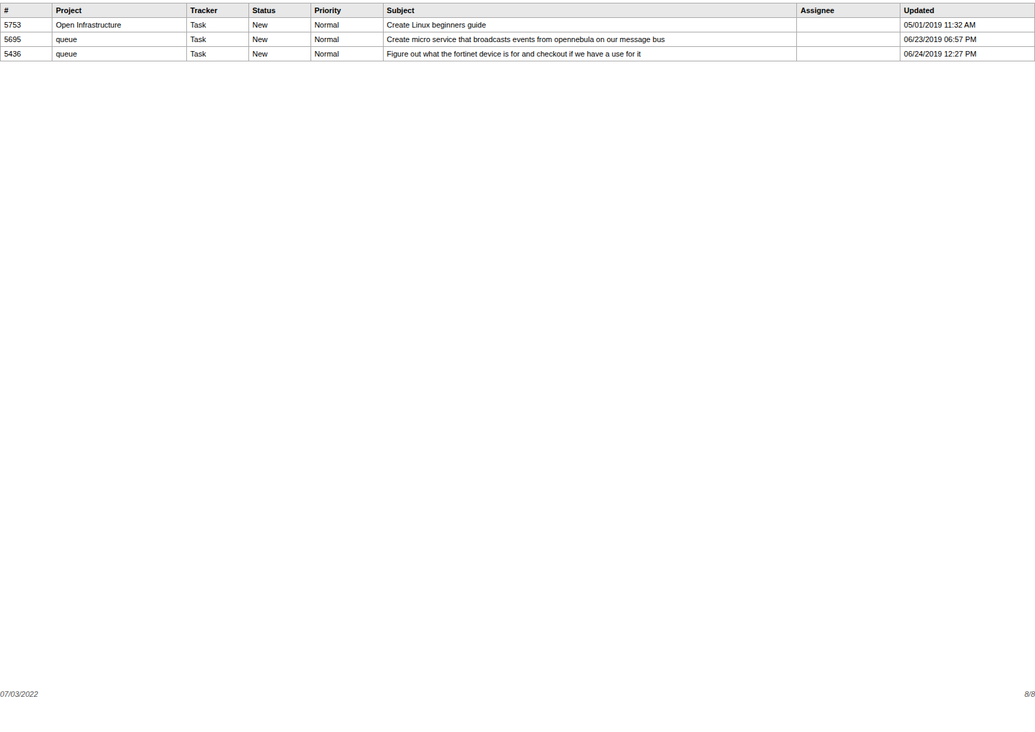| # | Project | Tracker | Status | Priority | Subject | Assignee | Updated |
| --- | --- | --- | --- | --- | --- | --- | --- |
| 5753 | Open Infrastructure | Task | New | Normal | Create Linux beginners guide | | 05/01/2019 11:32 AM |
| 5695 | queue | Task | New | Normal | Create micro service that broadcasts events from opennebula on our message bus | | 06/23/2019 06:57 PM |
| 5436 | queue | Task | New | Normal | Figure out what the fortinet device is for and checkout if we have a use for it | | 06/24/2019 12:27 PM |
07/03/2022 8/8